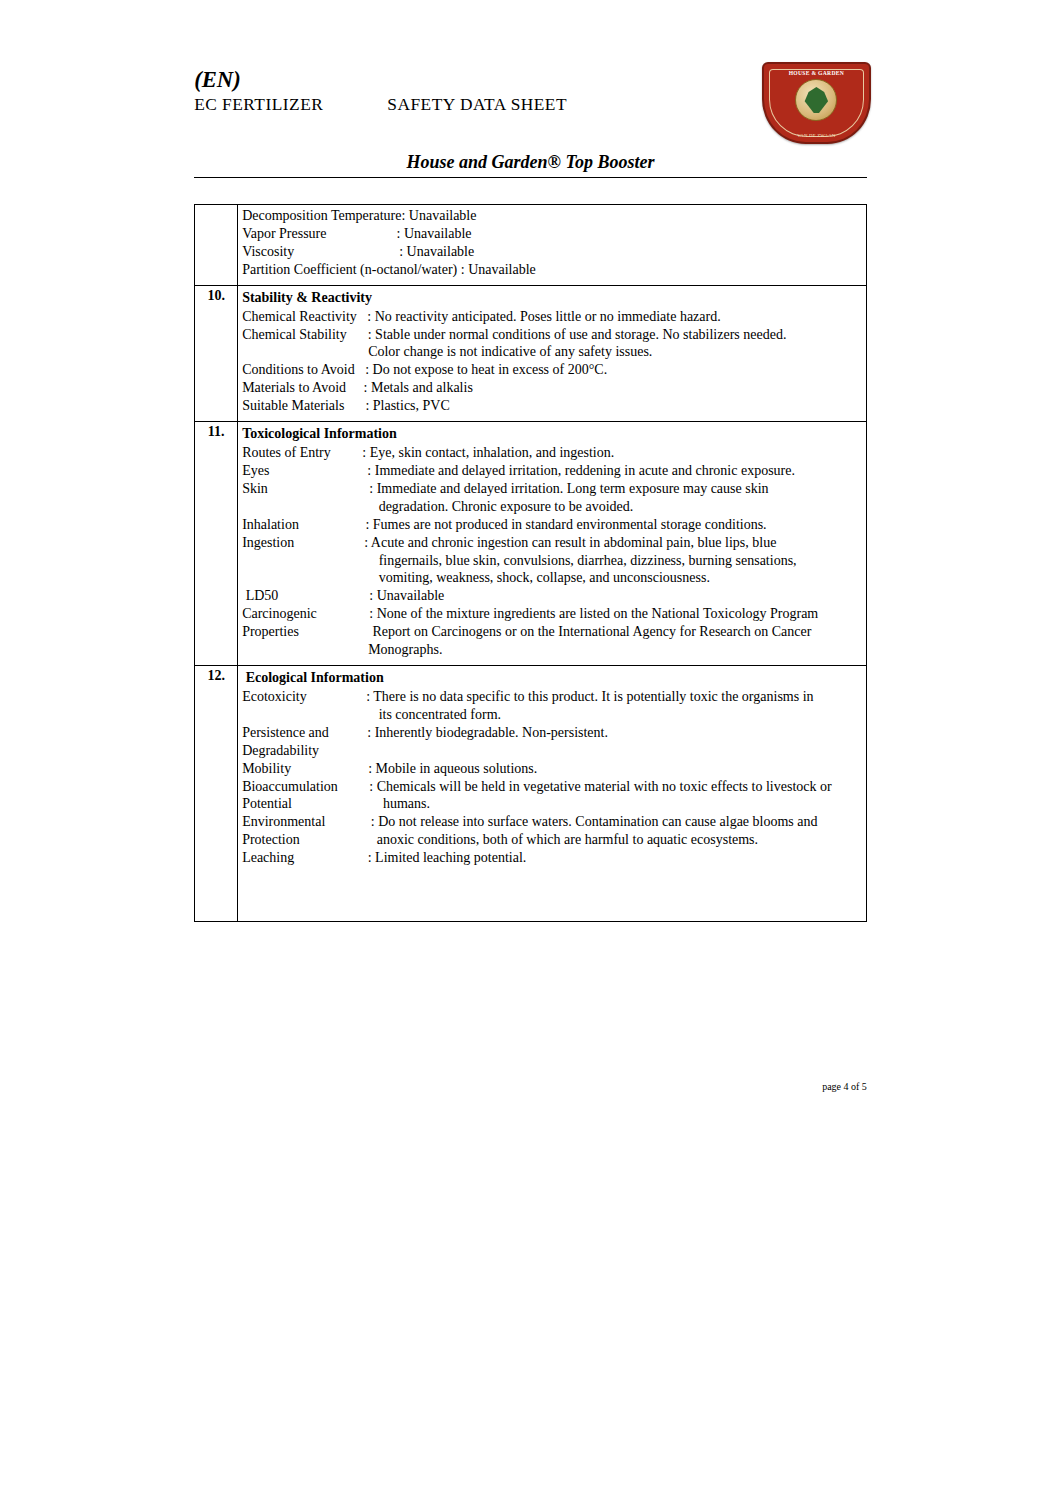(EN)
EC FERTILIZER SAFETY DATA SHEET
HOUSE & GARDEN
VAN DE ZWAAN
House and Garden® Top Booster
| | Decomposition Temperature: Unavailable Vapor Pressure : Unavailable Viscosity : Unavailable Partition Coefficient (n-octanol/water) : Unavailable |
| 10. | Stability & Reactivity Chemical Reactivity : No reactivity anticipated. Poses little or no immediate hazard. Chemical Stability : Stable under normal conditions of use and storage. No stabilizers needed. Color change is not indicative of any safety issues. Conditions to Avoid : Do not expose to heat in excess of 200°C. Materials to Avoid : Metals and alkalis Suitable Materials : Plastics, PVC |
| 11. | Toxicological Information Routes of Entry : Eye, skin contact, inhalation, and ingestion. Eyes : Immediate and delayed irritation, reddening in acute and chronic exposure. Skin : Immediate and delayed irritation. Long term exposure may cause skin degradation. Chronic exposure to be avoided. Inhalation : Fumes are not produced in standard environmental storage conditions. Ingestion : Acute and chronic ingestion can result in abdominal pain, blue lips, blue fingernails, blue skin, convulsions, diarrhea, dizziness, burning sensations, vomiting, weakness, shock, collapse, and unconsciousness. LD50 : Unavailable Carcinogenic : None of the mixture ingredients are listed on the National Toxicology Program Properties Report on Carcinogens or on the International Agency for Research on Cancer Monographs. |
| 12. | Ecological Information Ecotoxicity : There is no data specific to this product. It is potentially toxic the organisms in its concentrated form. Persistence and : Inherently biodegradable. Non-persistent. Degradability Mobility : Mobile in aqueous solutions. Bioaccumulation : Chemicals will be held in vegetative material with no toxic effects to livestock or Potential humans. Environmental : Do not release into surface waters. Contamination can cause algae blooms and Protection anoxic conditions, both of which are harmful to aquatic ecosystems. Leaching : Limited leaching potential. |
page 4 of 5